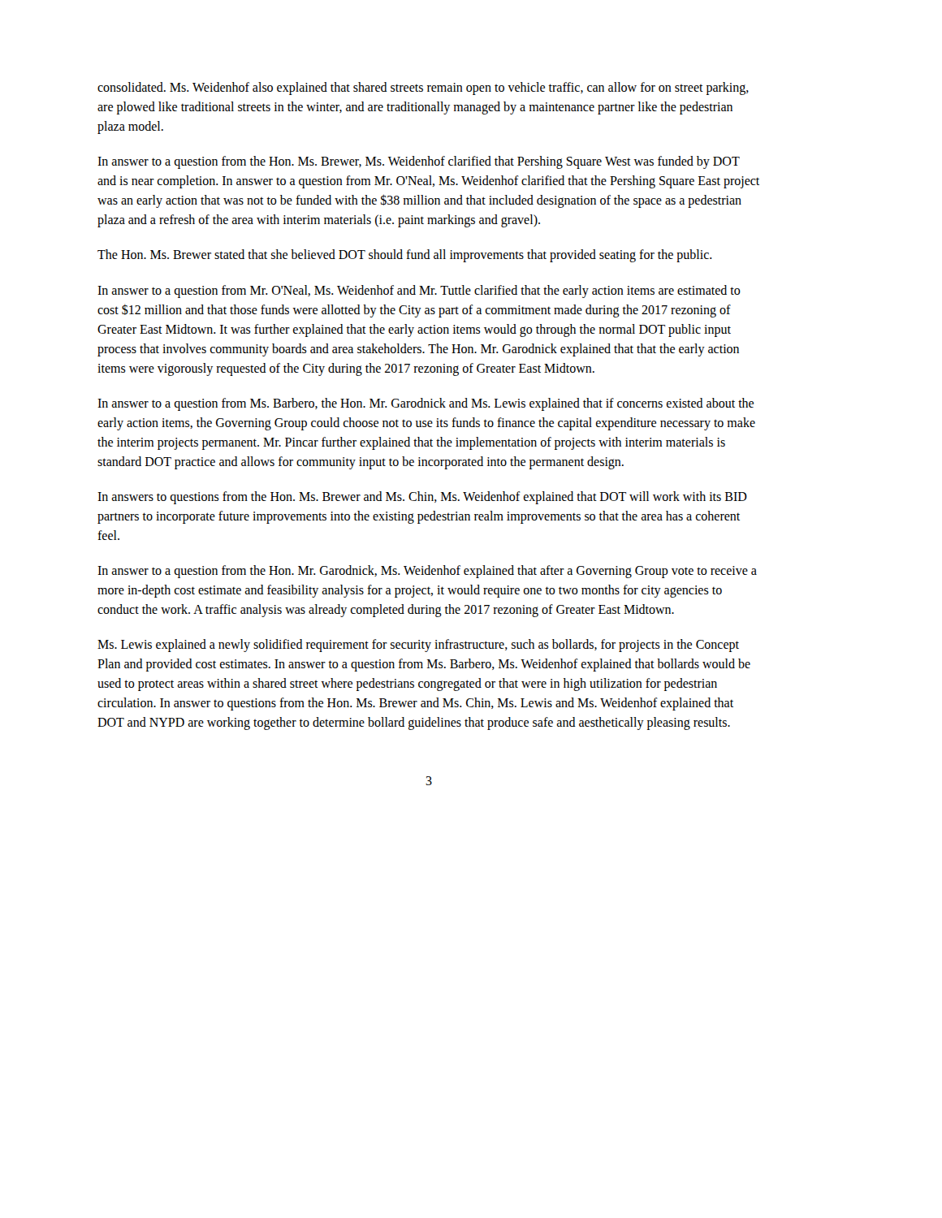consolidated. Ms. Weidenhof also explained that shared streets remain open to vehicle traffic, can allow for on street parking, are plowed like traditional streets in the winter, and are traditionally managed by a maintenance partner like the pedestrian plaza model.
In answer to a question from the Hon. Ms. Brewer, Ms. Weidenhof clarified that Pershing Square West was funded by DOT and is near completion. In answer to a question from Mr. O'Neal, Ms. Weidenhof clarified that the Pershing Square East project was an early action that was not to be funded with the $38 million and that included designation of the space as a pedestrian plaza and a refresh of the area with interim materials (i.e. paint markings and gravel).
The Hon. Ms. Brewer stated that she believed DOT should fund all improvements that provided seating for the public.
In answer to a question from Mr. O'Neal, Ms. Weidenhof and Mr. Tuttle clarified that the early action items are estimated to cost $12 million and that those funds were allotted by the City as part of a commitment made during the 2017 rezoning of Greater East Midtown. It was further explained that the early action items would go through the normal DOT public input process that involves community boards and area stakeholders. The Hon. Mr. Garodnick explained that that the early action items were vigorously requested of the City during the 2017 rezoning of Greater East Midtown.
In answer to a question from Ms. Barbero, the Hon. Mr. Garodnick and Ms. Lewis explained that if concerns existed about the early action items, the Governing Group could choose not to use its funds to finance the capital expenditure necessary to make the interim projects permanent. Mr. Pincar further explained that the implementation of projects with interim materials is standard DOT practice and allows for community input to be incorporated into the permanent design.
In answers to questions from the Hon. Ms. Brewer and Ms. Chin, Ms. Weidenhof explained that DOT will work with its BID partners to incorporate future improvements into the existing pedestrian realm improvements so that the area has a coherent feel.
In answer to a question from the Hon. Mr. Garodnick, Ms. Weidenhof explained that after a Governing Group vote to receive a more in-depth cost estimate and feasibility analysis for a project, it would require one to two months for city agencies to conduct the work. A traffic analysis was already completed during the 2017 rezoning of Greater East Midtown.
Ms. Lewis explained a newly solidified requirement for security infrastructure, such as bollards, for projects in the Concept Plan and provided cost estimates. In answer to a question from Ms. Barbero, Ms. Weidenhof explained that bollards would be used to protect areas within a shared street where pedestrians congregated or that were in high utilization for pedestrian circulation. In answer to questions from the Hon. Ms. Brewer and Ms. Chin, Ms. Lewis and Ms. Weidenhof explained that DOT and NYPD are working together to determine bollard guidelines that produce safe and aesthetically pleasing results.
3